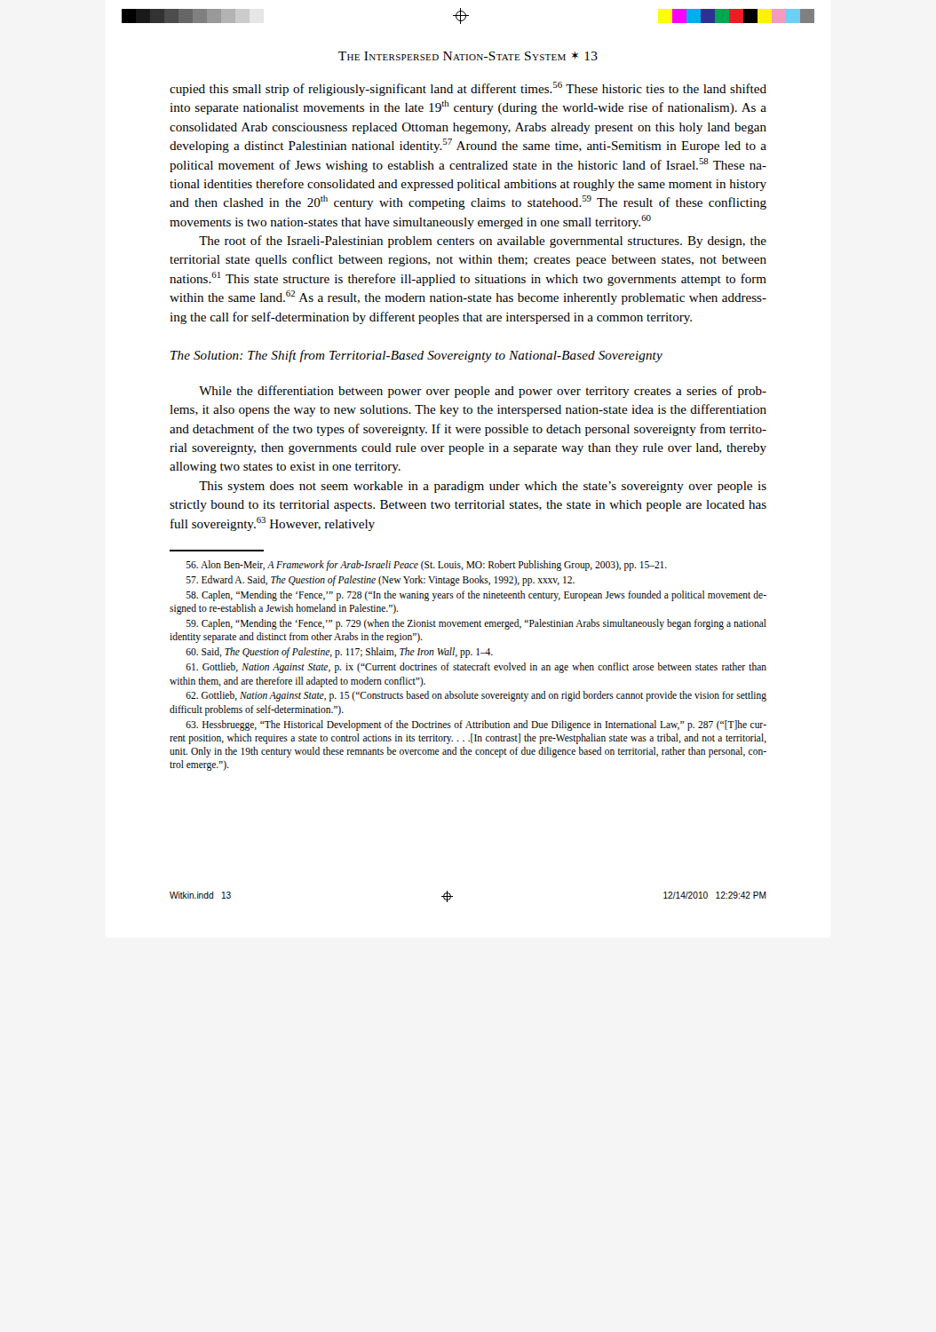The Interspersed Nation-State System ✶ 13
cupied this small strip of religiously-significant land at different times.56 These historic ties to the land shifted into separate nationalist movements in the late 19th century (during the world-wide rise of nationalism). As a consolidated Arab consciousness replaced Ottoman hegemony, Arabs already present on this holy land began developing a distinct Palestinian national identity.57 Around the same time, anti-Semitism in Europe led to a political movement of Jews wishing to establish a centralized state in the historic land of Israel.58 These national identities therefore consolidated and expressed political ambitions at roughly the same moment in history and then clashed in the 20th century with competing claims to statehood.59 The result of these conflicting movements is two nation-states that have simultaneously emerged in one small territory.60
The root of the Israeli-Palestinian problem centers on available governmental structures. By design, the territorial state quells conflict between regions, not within them; creates peace between states, not between nations.61 This state structure is therefore ill-applied to situations in which two governments attempt to form within the same land.62 As a result, the modern nation-state has become inherently problematic when addressing the call for self-determination by different peoples that are interspersed in a common territory.
The Solution: The Shift from Territorial-Based Sovereignty to National-Based Sovereignty
While the differentiation between power over people and power over territory creates a series of problems, it also opens the way to new solutions. The key to the interspersed nation-state idea is the differentiation and detachment of the two types of sovereignty. If it were possible to detach personal sovereignty from territorial sovereignty, then governments could rule over people in a separate way than they rule over land, thereby allowing two states to exist in one territory.
This system does not seem workable in a paradigm under which the state’s sovereignty over people is strictly bound to its territorial aspects. Between two territorial states, the state in which people are located has full sovereignty.63 However, relatively
56. Alon Ben-Meir, A Framework for Arab-Israeli Peace (St. Louis, MO: Robert Publishing Group, 2003), pp. 15–21.
57. Edward A. Said, The Question of Palestine (New York: Vintage Books, 1992), pp. xxxv, 12.
58. Caplen, “Mending the ‘Fence,’” p. 728 (“In the waning years of the nineteenth century, European Jews founded a political movement designed to re-establish a Jewish homeland in Palestine.”).
59. Caplen, “Mending the ‘Fence,’” p. 729 (when the Zionist movement emerged, “Palestinian Arabs simultaneously began forging a national identity separate and distinct from other Arabs in the region”).
60. Said, The Question of Palestine, p. 117; Shlaim, The Iron Wall, pp. 1–4.
61. Gottlieb, Nation Against State, p. ix (“Current doctrines of statecraft evolved in an age when conflict arose between states rather than within them, and are therefore ill adapted to modern conflict”).
62. Gottlieb, Nation Against State, p. 15 (“Constructs based on absolute sovereignty and on rigid borders cannot provide the vision for settling difficult problems of self-determination.”).
63. Hessbruegge, “The Historical Development of the Doctrines of Attribution and Due Diligence in International Law,” p. 287 (“[T]he current position, which requires a state to control actions in its territory. . . .[In contrast] the pre-Westphalian state was a tribal, and not a territorial, unit. Only in the 19th century would these remnants be overcome and the concept of due diligence based on territorial, rather than personal, control emerge.”).
Witkin.indd 13
12/14/2010 12:29:42 PM